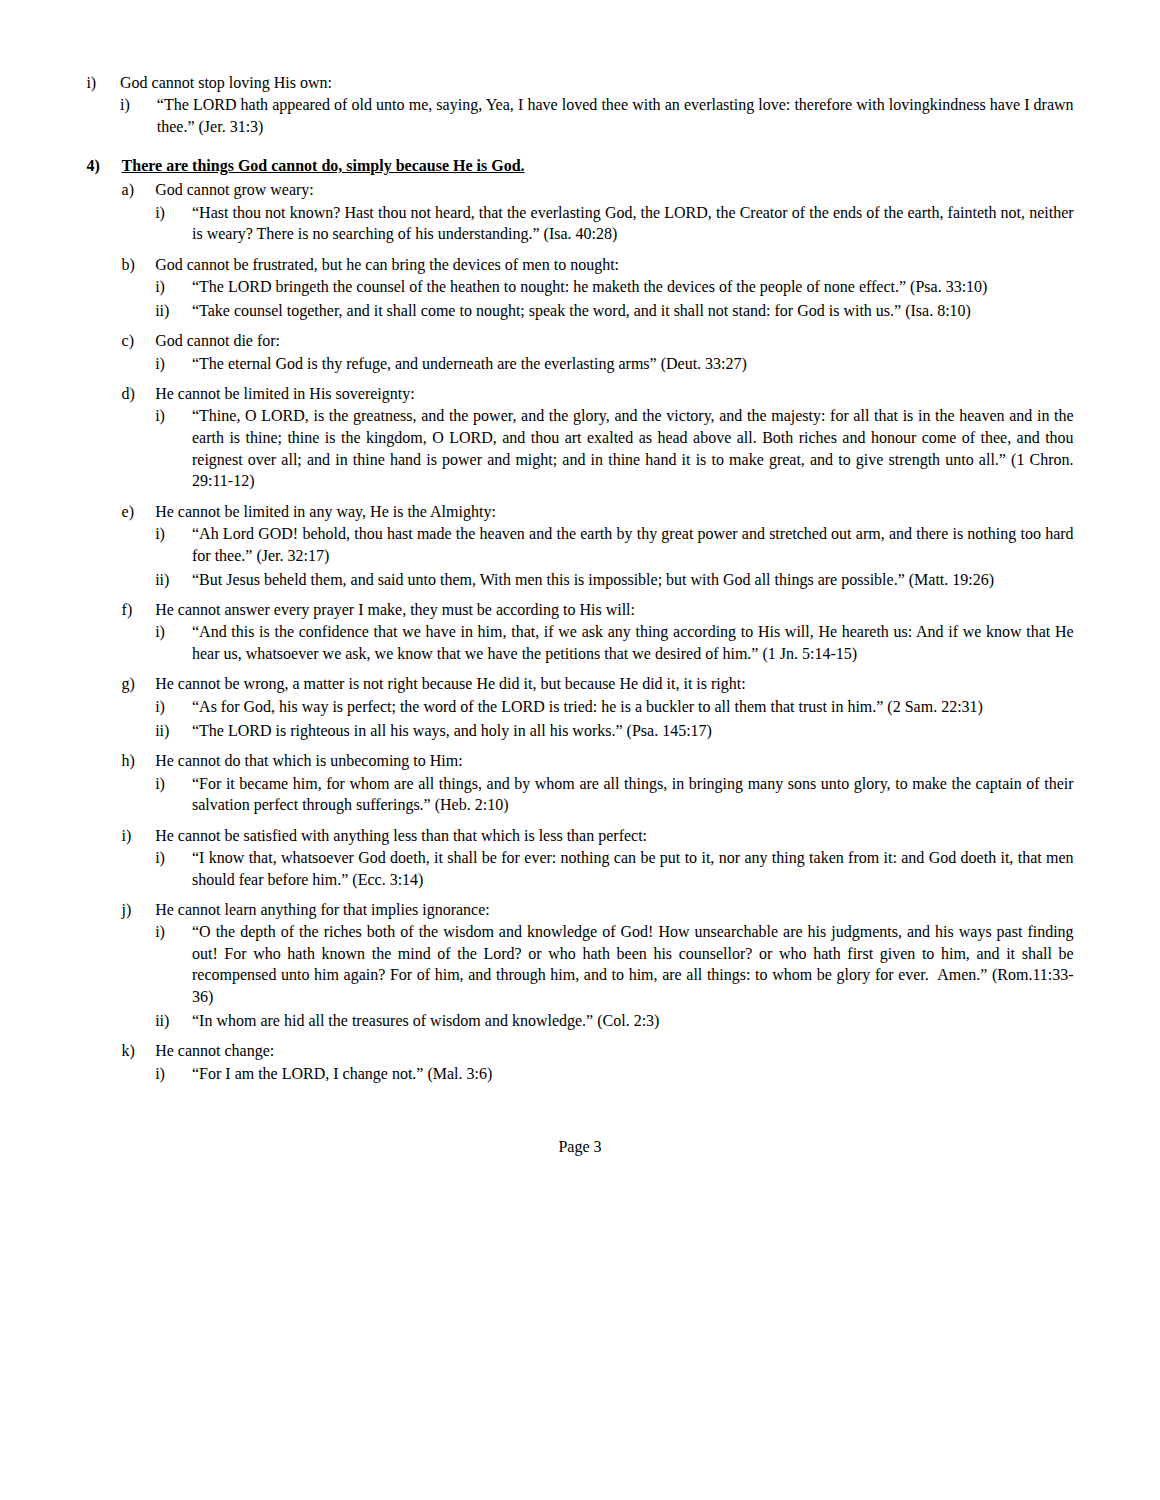i) God cannot stop loving His own:
i) “The LORD hath appeared of old unto me, saying, Yea, I have loved thee with an everlasting love: therefore with lovingkindness have I drawn thee.” (Jer. 31:3)
4) There are things God cannot do, simply because He is God.
a) God cannot grow weary:
i) “Hast thou not known? Hast thou not heard, that the everlasting God, the LORD, the Creator of the ends of the earth, fainteth not, neither is weary? There is no searching of his understanding.” (Isa. 40:28)
b) God cannot be frustrated, but he can bring the devices of men to nought:
i) “The LORD bringeth the counsel of the heathen to nought: he maketh the devices of the people of none effect.” (Psa. 33:10)
ii) “Take counsel together, and it shall come to nought; speak the word, and it shall not stand: for God is with us.” (Isa. 8:10)
c) God cannot die for:
i) “The eternal God is thy refuge, and underneath are the everlasting arms” (Deut. 33:27)
d) He cannot be limited in His sovereignty:
i) “Thine, O LORD, is the greatness, and the power, and the glory, and the victory, and the majesty: for all that is in the heaven and in the earth is thine; thine is the kingdom, O LORD, and thou art exalted as head above all. Both riches and honour come of thee, and thou reignest over all; and in thine hand is power and might; and in thine hand it is to make great, and to give strength unto all.” (1 Chron. 29:11-12)
e) He cannot be limited in any way, He is the Almighty:
i) “Ah Lord GOD! behold, thou hast made the heaven and the earth by thy great power and stretched out arm, and there is nothing too hard for thee.” (Jer. 32:17)
ii) “But Jesus beheld them, and said unto them, With men this is impossible; but with God all things are possible.” (Matt. 19:26)
f) He cannot answer every prayer I make, they must be according to His will:
i) “And this is the confidence that we have in him, that, if we ask any thing according to His will, He heareth us: And if we know that He hear us, whatsoever we ask, we know that we have the petitions that we desired of him.” (1 Jn. 5:14-15)
g) He cannot be wrong, a matter is not right because He did it, but because He did it, it is right:
i) “As for God, his way is perfect; the word of the LORD is tried: he is a buckler to all them that trust in him.” (2 Sam. 22:31)
ii) “The LORD is righteous in all his ways, and holy in all his works.” (Psa. 145:17)
h) He cannot do that which is unbecoming to Him:
i) “For it became him, for whom are all things, and by whom are all things, in bringing many sons unto glory, to make the captain of their salvation perfect through sufferings.” (Heb. 2:10)
i) He cannot be satisfied with anything less than that which is less than perfect:
i) “I know that, whatsoever God doeth, it shall be for ever: nothing can be put to it, nor any thing taken from it: and God doeth it, that men should fear before him.” (Ecc. 3:14)
j) He cannot learn anything for that implies ignorance:
i) “O the depth of the riches both of the wisdom and knowledge of God! How unsearchable are his judgments, and his ways past finding out! For who hath known the mind of the Lord? or who hath been his counsellor? or who hath first given to him, and it shall be recompensed unto him again? For of him, and through him, and to him, are all things: to whom be glory for ever. Amen.” (Rom.11:33-36)
ii) “In whom are hid all the treasures of wisdom and knowledge.” (Col. 2:3)
k) He cannot change:
i) “For I am the LORD, I change not.” (Mal. 3:6)
Page 3